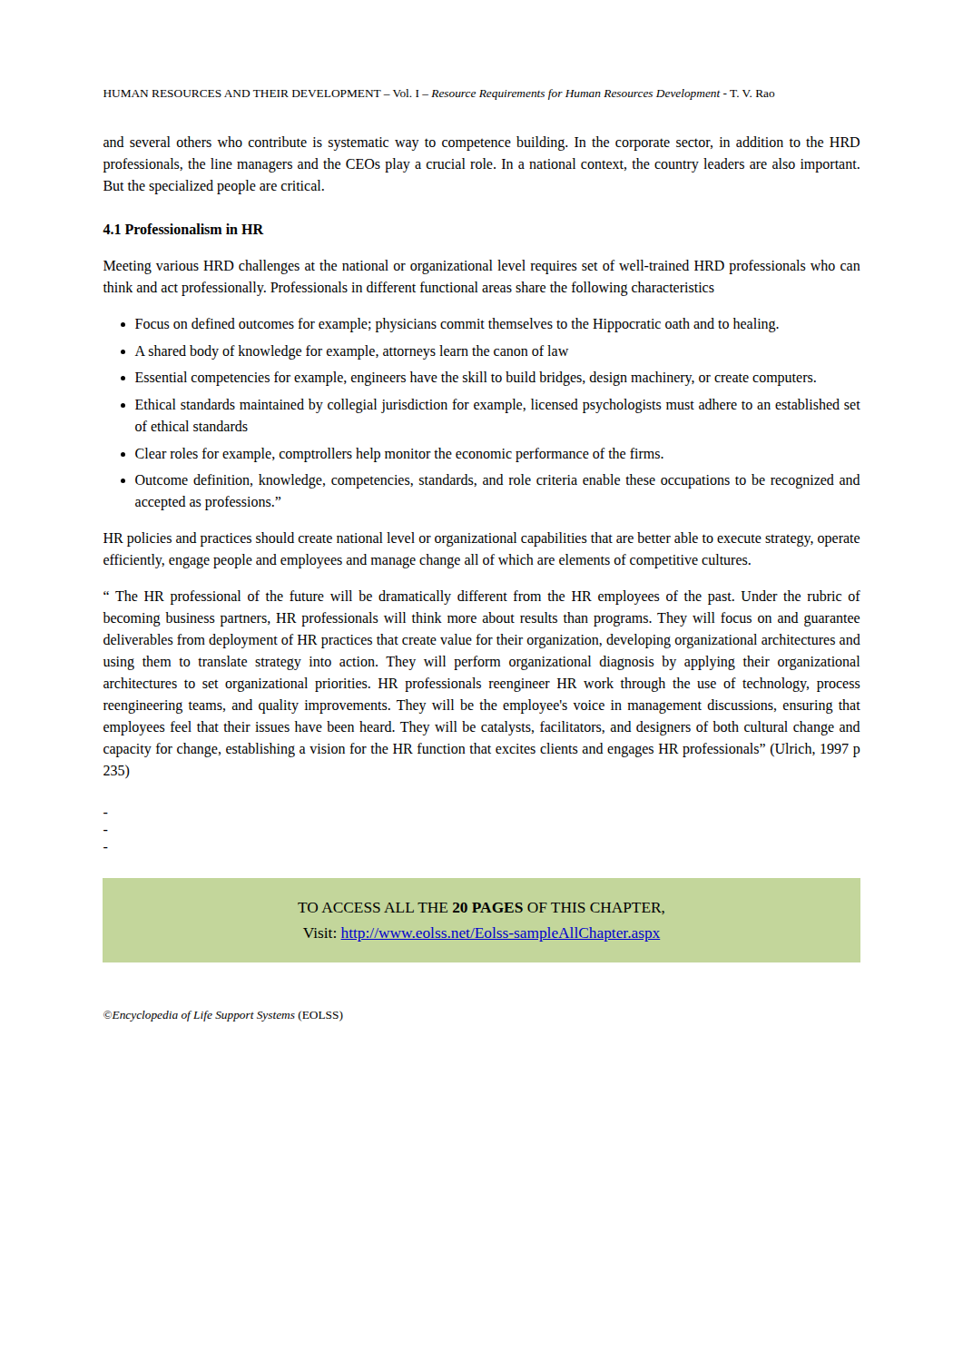HUMAN RESOURCES AND THEIR DEVELOPMENT – Vol. I – Resource Requirements for Human Resources Development - T. V. Rao
and several others who contribute is systematic way to competence building. In the corporate sector, in addition to the HRD professionals, the line managers and the CEOs play a crucial role. In a national context, the country leaders are also important. But the specialized people are critical.
4.1 Professionalism in HR
Meeting various HRD challenges at the national or organizational level requires set of well-trained HRD professionals who can think and act professionally. Professionals in different functional areas share the following characteristics
Focus on defined outcomes for example; physicians commit themselves to the Hippocratic oath and to healing.
A shared body of knowledge for example, attorneys learn the canon of law
Essential competencies for example, engineers have the skill to build bridges, design machinery, or create computers.
Ethical standards maintained by collegial jurisdiction for example, licensed psychologists must adhere to an established set of ethical standards
Clear roles for example, comptrollers help monitor the economic performance of the firms.
Outcome definition, knowledge, competencies, standards, and role criteria enable these occupations to be recognized and accepted as professions.”
HR policies and practices should create national level or organizational capabilities that are better able to execute strategy, operate efficiently, engage people and employees and manage change all of which are elements of competitive cultures.
“ The HR professional of the future will be dramatically different from the HR employees of the past. Under the rubric of becoming business partners, HR professionals will think more about results than programs. They will focus on and guarantee deliverables from deployment of HR practices that create value for their organization, developing organizational architectures and using them to translate strategy into action. They will perform organizational diagnosis by applying their organizational architectures to set organizational priorities. HR professionals reengineer HR work through the use of technology, process reengineering teams, and quality improvements. They will be the employee's voice in management discussions, ensuring that employees feel that their issues have been heard. They will be catalysts, facilitators, and designers of both cultural change and capacity for change, establishing a vision for the HR function that excites clients and engages HR professionals” (Ulrich, 1997 p 235)
-
-
-
TO ACCESS ALL THE 20 PAGES OF THIS CHAPTER,
Visit: http://www.eolss.net/Eolss-sampleAllChapter.aspx
©Encyclopedia of Life Support Systems (EOLSS)